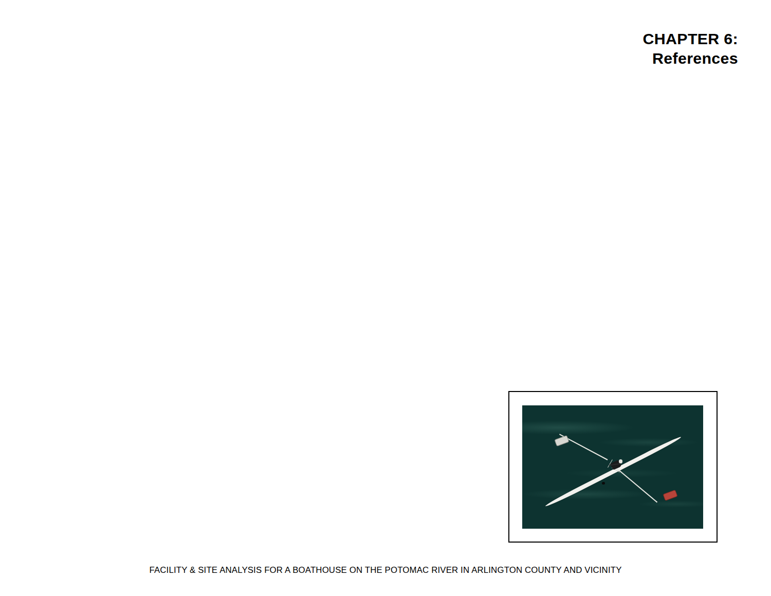CHAPTER 6: References
FACILITY & SITE ANALYSIS FOR A BOATHOUSE ON THE POTOMAC RIVER IN ARLINGTON COUNTY AND VICINITY